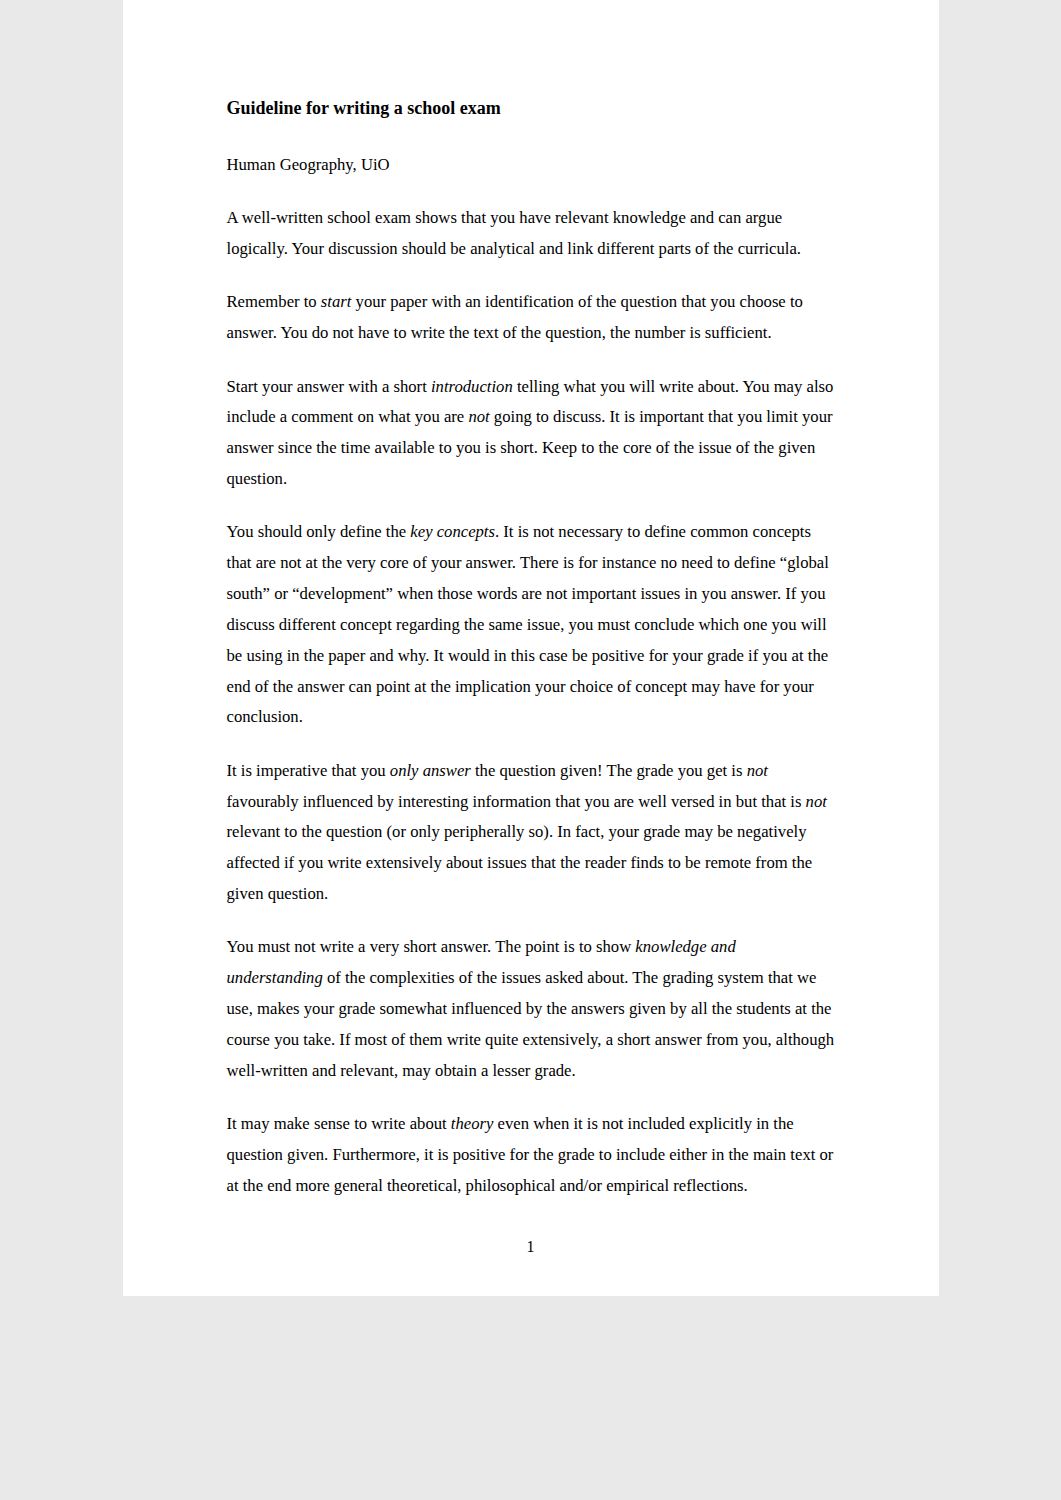Guideline for writing a school exam
Human Geography, UiO
A well-written school exam shows that you have relevant knowledge and can argue logically. Your discussion should be analytical and link different parts of the curricula.
Remember to start your paper with an identification of the question that you choose to answer. You do not have to write the text of the question, the number is sufficient.
Start your answer with a short introduction telling what you will write about. You may also include a comment on what you are not going to discuss. It is important that you limit your answer since the time available to you is short. Keep to the core of the issue of the given question.
You should only define the key concepts. It is not necessary to define common concepts that are not at the very core of your answer. There is for instance no need to define “global south” or “development” when those words are not important issues in you answer. If you discuss different concept regarding the same issue, you must conclude which one you will be using in the paper and why. It would in this case be positive for your grade if you at the end of the answer can point at the implication your choice of concept may have for your conclusion.
It is imperative that you only answer the question given! The grade you get is not favourably influenced by interesting information that you are well versed in but that is not relevant to the question (or only peripherally so). In fact, your grade may be negatively affected if you write extensively about issues that the reader finds to be remote from the given question.
You must not write a very short answer. The point is to show knowledge and understanding of the complexities of the issues asked about. The grading system that we use, makes your grade somewhat influenced by the answers given by all the students at the course you take. If most of them write quite extensively, a short answer from you, although well-written and relevant, may obtain a lesser grade.
It may make sense to write about theory even when it is not included explicitly in the question given. Furthermore, it is positive for the grade to include either in the main text or at the end more general theoretical, philosophical and/or empirical reflections.
1